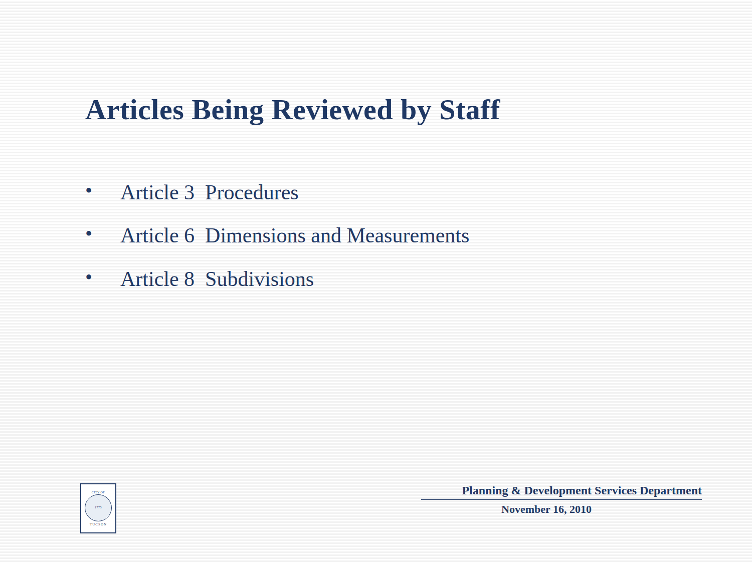Articles Being Reviewed by Staff
Article 3 Procedures
Article 6 Dimensions and Measurements
Article 8 Subdivisions
CITY OF
1775
TUCSON
Planning & Development Services Department
November 16, 2010